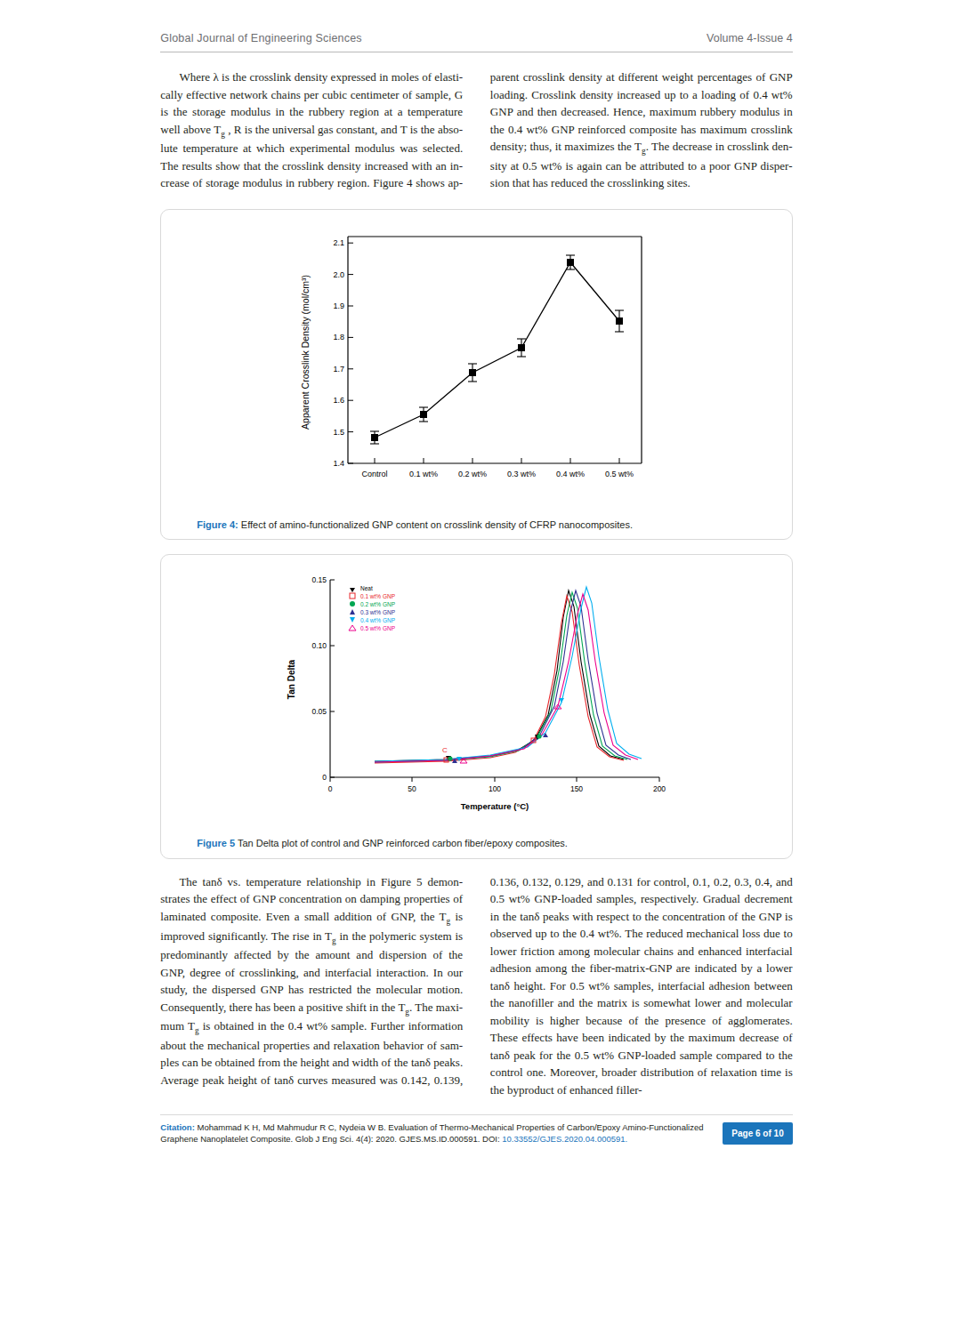Global Journal of Engineering Sciences
Volume 4-Issue 4
Where λ is the crosslink density expressed in moles of elastically effective network chains per cubic centimeter of sample, G is the storage modulus in the rubbery region at a temperature well above Tg , R is the universal gas constant, and T is the absolute temperature at which experimental modulus was selected. The results show that the crosslink density increased with an increase of storage modulus in rubbery region. Figure 4 shows apparent crosslink density at different weight percentages of GNP loading. Crosslink density increased up to a loading of 0.4 wt% GNP and then decreased. Hence, maximum rubbery modulus in the 0.4 wt% GNP reinforced composite has maximum crosslink density; thus, it maximizes the Tg. The decrease in crosslink density at 0.5 wt% is again can be attributed to a poor GNP dispersion that has reduced the crosslinking sites.
1.4 1.5 1.6 1.7 1.8 1.9 2.0 2.1 Control 0.1 wt% 0.2 wt% 0.3 wt% 0.4 wt% 0.5 wt% Apparent Crosslink Density (mol/cm³)
Figure 4: Effect of amino-functionalized GNP content on crosslink density of CFRP nanocomposites.
0 0.05 0.10 0.15 0 50 100 150 200 Tan Delta Temperature (°C) Neat 0.1 wt% GNP 0.2 wt% GNP 0.3 wt% GNP 0.4 wt% GNP 0.5 wt% GNP C
Figure 5 Tan Delta plot of control and GNP reinforced carbon fiber/epoxy composites.
The tanδ vs. temperature relationship in Figure 5 demonstrates the effect of GNP concentration on damping properties of laminated composite. Even a small addition of GNP, the Tg is improved significantly. The rise in Tg in the polymeric system is predominantly affected by the amount and dispersion of the GNP, degree of crosslinking, and interfacial interaction. In our study, the dispersed GNP has restricted the molecular motion. Consequently, there has been a positive shift in the Tg. The maximum Tg is obtained in the 0.4 wt% sample. Further information about the mechanical properties and relaxation behavior of samples can be obtained from the height and width of the tanδ peaks. Average peak height of tanδ curves measured was 0.142, 0.139, 0.136, 0.132, 0.129, and 0.131 for control, 0.1, 0.2, 0.3, 0.4, and 0.5 wt% GNP-loaded samples, respectively. Gradual decrement in the tanδ peaks with respect to the concentration of the GNP is observed up to the 0.4 wt%. The reduced mechanical loss due to lower friction among molecular chains and enhanced interfacial adhesion among the fiber-matrix-GNP are indicated by a lower tanδ height. For 0.5 wt% samples, interfacial adhesion between the nanofiller and the matrix is somewhat lower and molecular mobility is higher because of the presence of agglomerates. These effects have been indicated by the maximum decrease of tanδ peak for the 0.5 wt% GNP-loaded sample compared to the control one. Moreover, broader distribution of relaxation time is the byproduct of enhanced filler-
Citation: Mohammad K H, Md Mahmudur R C, Nydeia W B. Evaluation of Thermo-Mechanical Properties of Carbon/Epoxy Amino-Functionalized Graphene Nanoplatelet Composite. Glob J Eng Sci. 4(4): 2020. GJES.MS.ID.000591. DOI: 10.33552/GJES.2020.04.000591.
Page 6 of 10